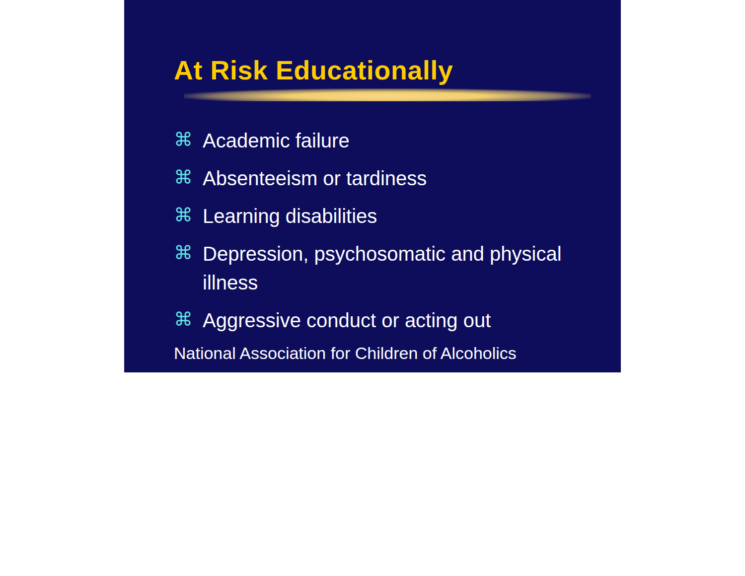At Risk Educationally
Academic failure
Absenteeism or tardiness
Learning disabilities
Depression, psychosomatic and physical illness
Aggressive conduct or acting out
National Association for Children of Alcoholics